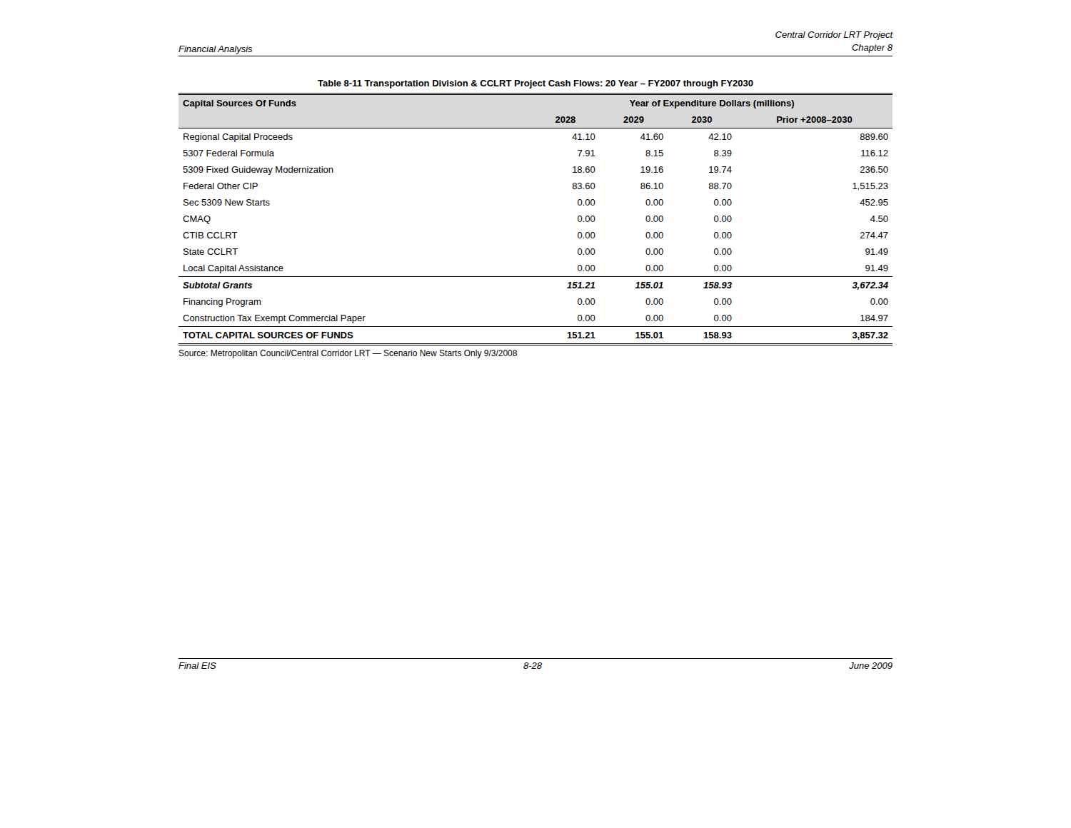Financial Analysis
Central Corridor LRT Project
Chapter 8
Table 8-11 Transportation Division & CCLRT Project Cash Flows: 20 Year – FY2007 through FY2030
| Capital Sources Of Funds | Year of Expenditure Dollars (millions) |
| --- | --- |
| | 2028 | 2029 | 2030 | Prior +2008–2030 |
| Regional Capital Proceeds | 41.10 | 41.60 | 42.10 | 889.60 |
| 5307 Federal Formula | 7.91 | 8.15 | 8.39 | 116.12 |
| 5309 Fixed Guideway Modernization | 18.60 | 19.16 | 19.74 | 236.50 |
| Federal Other CIP | 83.60 | 86.10 | 88.70 | 1,515.23 |
| Sec 5309 New Starts | 0.00 | 0.00 | 0.00 | 452.95 |
| CMAQ | 0.00 | 0.00 | 0.00 | 4.50 |
| CTIB CCLRT | 0.00 | 0.00 | 0.00 | 274.47 |
| State CCLRT | 0.00 | 0.00 | 0.00 | 91.49 |
| Local Capital Assistance | 0.00 | 0.00 | 0.00 | 91.49 |
| Subtotal Grants | 151.21 | 155.01 | 158.93 | 3,672.34 |
| Financing Program | 0.00 | 0.00 | 0.00 | 0.00 |
| Construction Tax Exempt Commercial Paper | 0.00 | 0.00 | 0.00 | 184.97 |
| TOTAL CAPITAL SOURCES OF FUNDS | 151.21 | 155.01 | 158.93 | 3,857.32 |
Source: Metropolitan Council/Central Corridor LRT — Scenario New Starts Only 9/3/2008
Final EIS
8-28
June 2009